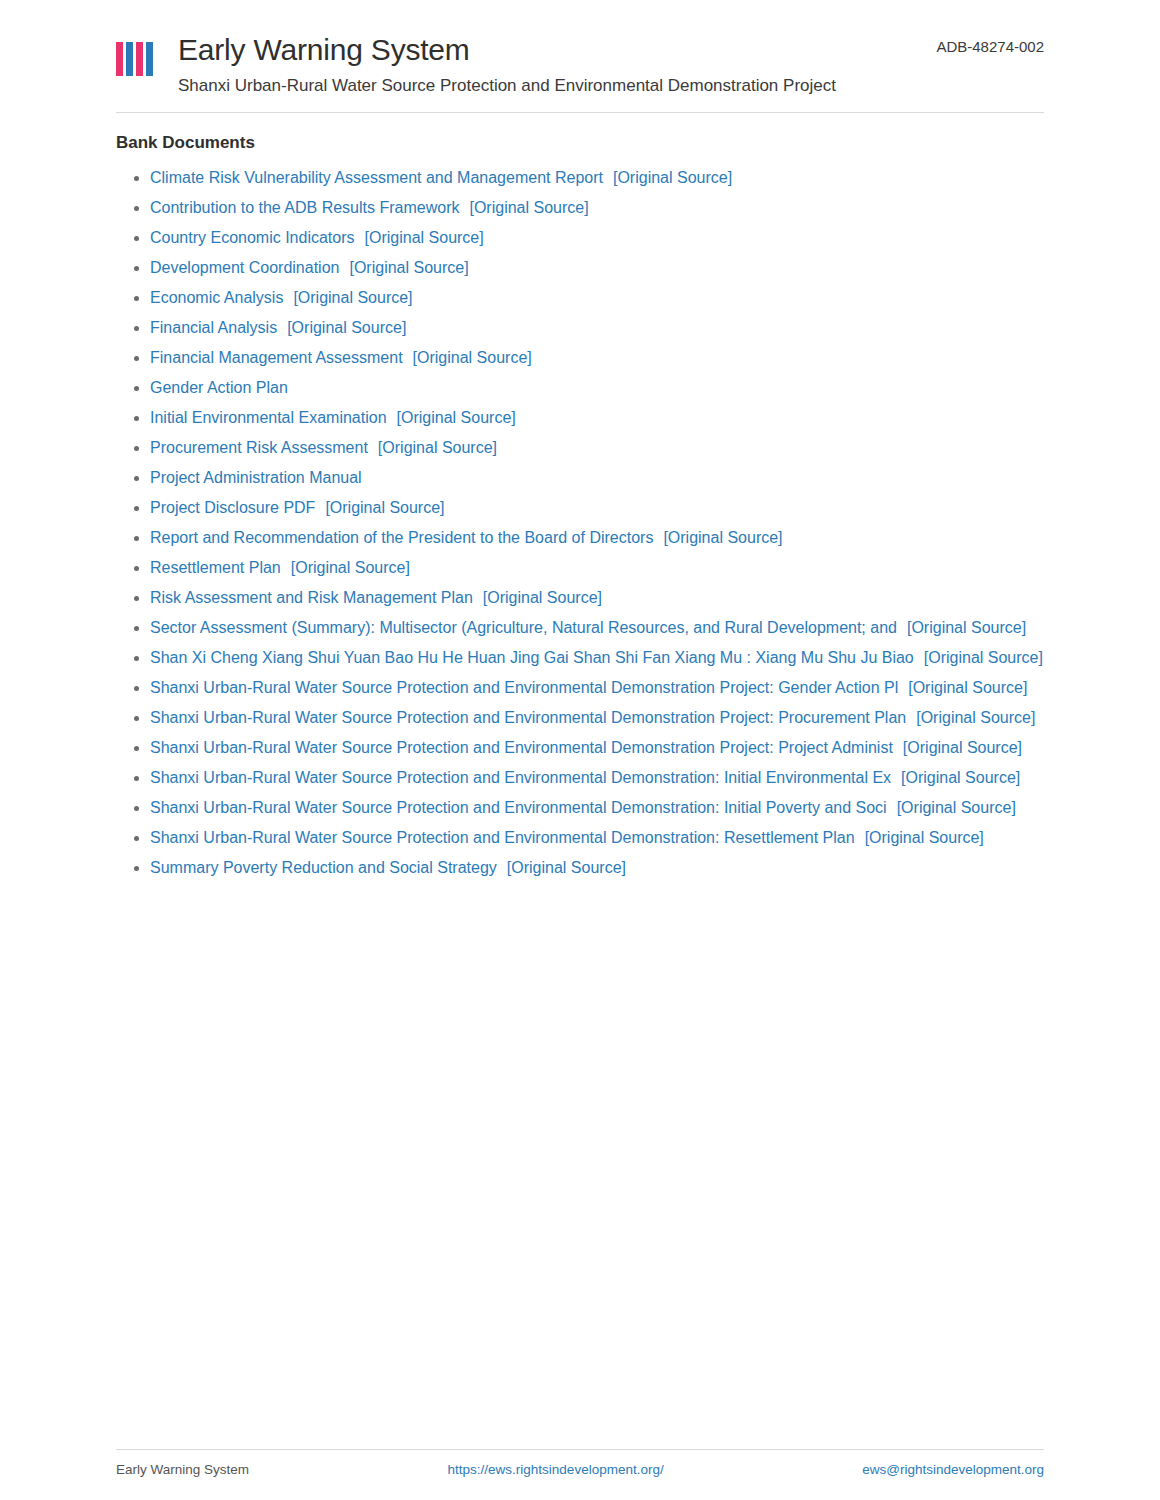Early Warning System
Shanxi Urban-Rural Water Source Protection and Environmental Demonstration Project
ADB-48274-002
Bank Documents
Climate Risk Vulnerability Assessment and Management Report[Original Source]
Contribution to the ADB Results Framework[Original Source]
Country Economic Indicators[Original Source]
Development Coordination[Original Source]
Economic Analysis[Original Source]
Financial Analysis[Original Source]
Financial Management Assessment[Original Source]
Gender Action Plan
Initial Environmental Examination[Original Source]
Procurement Risk Assessment[Original Source]
Project Administration Manual
Project Disclosure PDF[Original Source]
Report and Recommendation of the President to the Board of Directors[Original Source]
Resettlement Plan[Original Source]
Risk Assessment and Risk Management Plan[Original Source]
Sector Assessment (Summary): Multisector (Agriculture, Natural Resources, and Rural Development; and[Original Source]
Shan Xi Cheng Xiang Shui Yuan Bao Hu He Huan Jing Gai Shan Shi Fan Xiang Mu : Xiang Mu Shu Ju Biao[Original Source]
Shanxi Urban-Rural Water Source Protection and Environmental Demonstration Project: Gender Action Pl[Original Source]
Shanxi Urban-Rural Water Source Protection and Environmental Demonstration Project: Procurement Plan[Original Source]
Shanxi Urban-Rural Water Source Protection and Environmental Demonstration Project: Project Administ[Original Source]
Shanxi Urban-Rural Water Source Protection and Environmental Demonstration: Initial Environmental Ex[Original Source]
Shanxi Urban-Rural Water Source Protection and Environmental Demonstration: Initial Poverty and Soci[Original Source]
Shanxi Urban-Rural Water Source Protection and Environmental Demonstration: Resettlement Plan[Original Source]
Summary Poverty Reduction and Social Strategy[Original Source]
Early Warning System
https://ews.rightsindevelopment.org/
ews@rightsindevelopment.org